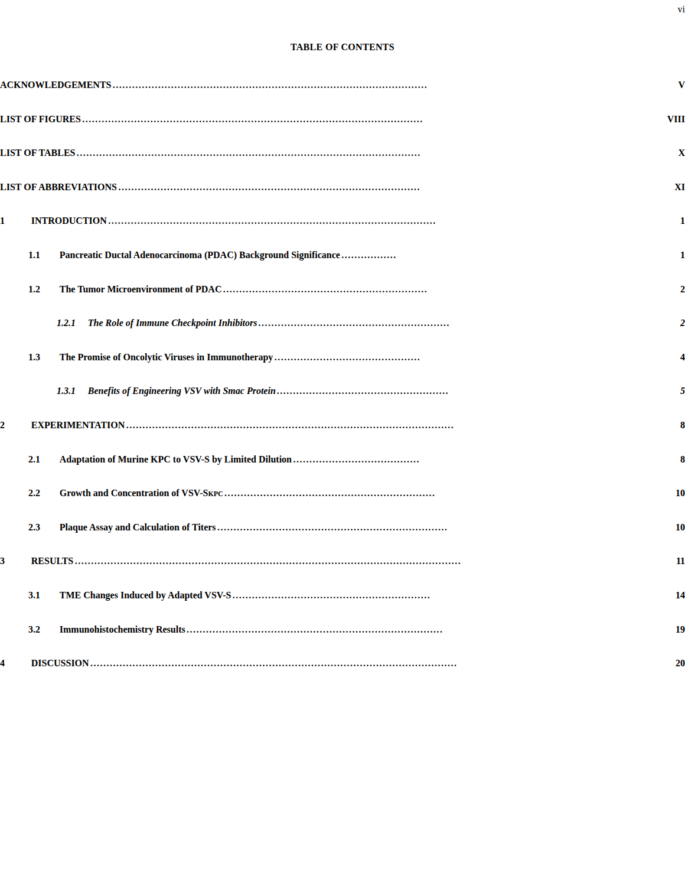vi
TABLE OF CONTENTS
ACKNOWLEDGEMENTS ................................................................................................. V
LIST OF FIGURES ......................................................................................................... VIII
LIST OF TABLES .......................................................................................................... X
LIST OF ABBREVIATIONS ............................................................................................. XI
1 INTRODUCTION ..................................................................................................... 1
1.1 Pancreatic Ductal Adenocarcinoma (PDAC) Background Significance ................. 1
1.2 The Tumor Microenvironment of PDAC ............................................................... 2
1.2.1 The Role of Immune Checkpoint Inhibitors ........................................................... 2
1.3 The Promise of Oncolytic Viruses in Immunotherapy ............................................. 4
1.3.1 Benefits of Engineering VSV with Smac Protein ..................................................... 5
2 EXPERIMENTATION ..................................................................................................... 8
2.1 Adaptation of Murine KPC to VSV-S by Limited Dilution ....................................... 8
2.2 Growth and Concentration of VSV-SKPC ................................................................. 10
2.3 Plaque Assay and Calculation of Titers ....................................................................... 10
3 RESULTS ....................................................................................................................... 11
3.1 TME Changes Induced by Adapted VSV-S ............................................................. 14
3.2 Immunohistochemistry Results ............................................................................... 19
4 DISCUSSION ................................................................................................................. 20